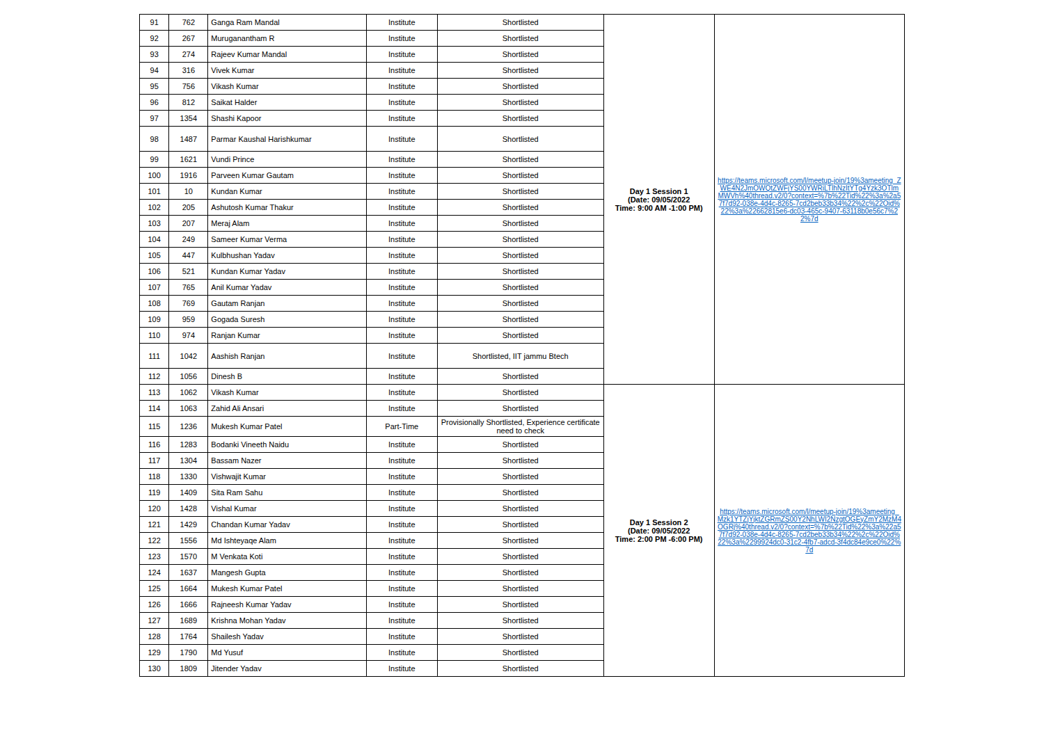| 91 | 762 | Ganga Ram Mandal | Institute | Shortlisted | Day 1 Session 1 (Date: 09/05/2022 Time: 9:00 AM -1:00 PM) | https://teams.microsoft.com/l/meetup-join/19%3ameeting_ZWE4N2JmOWQtZWFjYS00YWRiLTlhNzItYTg4Yzk3OTlmMWVh%40thread.v2/0?context=%7b%22Tid%22%3a%2a57f7d92-038e-4d4c-8265-7cd2beb33b34%22%2c%22Oid%22%3a%22662815e6-dc03-465c-9407-63118b0e56c7%22%7d |
| 92 | 267 | Muruganantham R | Institute | Shortlisted |
| 93 | 274 | Rajeev Kumar Mandal | Institute | Shortlisted |
| 94 | 316 | Vivek Kumar | Institute | Shortlisted |
| 95 | 756 | Vikash Kumar | Institute | Shortlisted |
| 96 | 812 | Saikat Halder | Institute | Shortlisted |
| 97 | 1354 | Shashi Kapoor | Institute | Shortlisted |
| 98 | 1487 | Parmar Kaushal Harishkumar | Institute | Shortlisted |
| 99 | 1621 | Vundi Prince | Institute | Shortlisted |
| 100 | 1916 | Parveen Kumar Gautam | Institute | Shortlisted |
| 101 | 10 | Kundan Kumar | Institute | Shortlisted |
| 102 | 205 | Ashutosh Kumar Thakur | Institute | Shortlisted |
| 103 | 207 | Meraj Alam | Institute | Shortlisted |
| 104 | 249 | Sameer Kumar Verma | Institute | Shortlisted |
| 105 | 447 | Kulbhushan Yadav | Institute | Shortlisted |
| 106 | 521 | Kundan Kumar Yadav | Institute | Shortlisted |
| 107 | 765 | Anil Kumar Yadav | Institute | Shortlisted |
| 108 | 769 | Gautam Ranjan | Institute | Shortlisted |
| 109 | 959 | Gogada Suresh | Institute | Shortlisted |
| 110 | 974 | Ranjan Kumar | Institute | Shortlisted |
| 111 | 1042 | Aashish Ranjan | Institute | Shortlisted, IIT jammu Btech |
| 112 | 1056 | Dinesh B | Institute | Shortlisted |
| 113 | 1062 | Vikash Kumar | Institute | Shortlisted | Day 1 Session 2 (Date: 09/05/2022 Time: 2:00 PM -6:00 PM) | https://teams.microsoft.com/l/meetup-join/19%3ameeting_Mzk1YTZjYjktZGRmZS00Y2NhLWI2NzgtOGEyZmY2MzM4OGRj%40thread.v2/0?context=%7b%22Tid%22%3a%22a57f7d92-038e-4d4c-8265-7cd2beb33b34%22%2c%22Oid%22%3a%2299924dc0-31c2-4fb7-adcd-3f4dc84e9ce0%22%7d |
| 114 | 1063 | Zahid Ali Ansari | Institute | Shortlisted |
| 115 | 1236 | Mukesh Kumar Patel | Part-Time | Provisionally Shortlisted, Experience certificate need to check |
| 116 | 1283 | Bodanki Vineeth Naidu | Institute | Shortlisted |
| 117 | 1304 | Bassam Nazer | Institute | Shortlisted |
| 118 | 1330 | Vishwajit Kumar | Institute | Shortlisted |
| 119 | 1409 | Sita Ram Sahu | Institute | Shortlisted |
| 120 | 1428 | Vishal Kumar | Institute | Shortlisted |
| 121 | 1429 | Chandan Kumar Yadav | Institute | Shortlisted |
| 122 | 1556 | Md Ishteyaqe Alam | Institute | Shortlisted |
| 123 | 1570 | M Venkata Koti | Institute | Shortlisted |
| 124 | 1637 | Mangesh Gupta | Institute | Shortlisted |
| 125 | 1664 | Mukesh Kumar Patel | Institute | Shortlisted |
| 126 | 1666 | Rajneesh Kumar Yadav | Institute | Shortlisted |
| 127 | 1689 | Krishna Mohan Yadav | Institute | Shortlisted |
| 128 | 1764 | Shailesh Yadav | Institute | Shortlisted |
| 129 | 1790 | Md Yusuf | Institute | Shortlisted |
| 130 | 1809 | Jitender Yadav | Institute | Shortlisted |